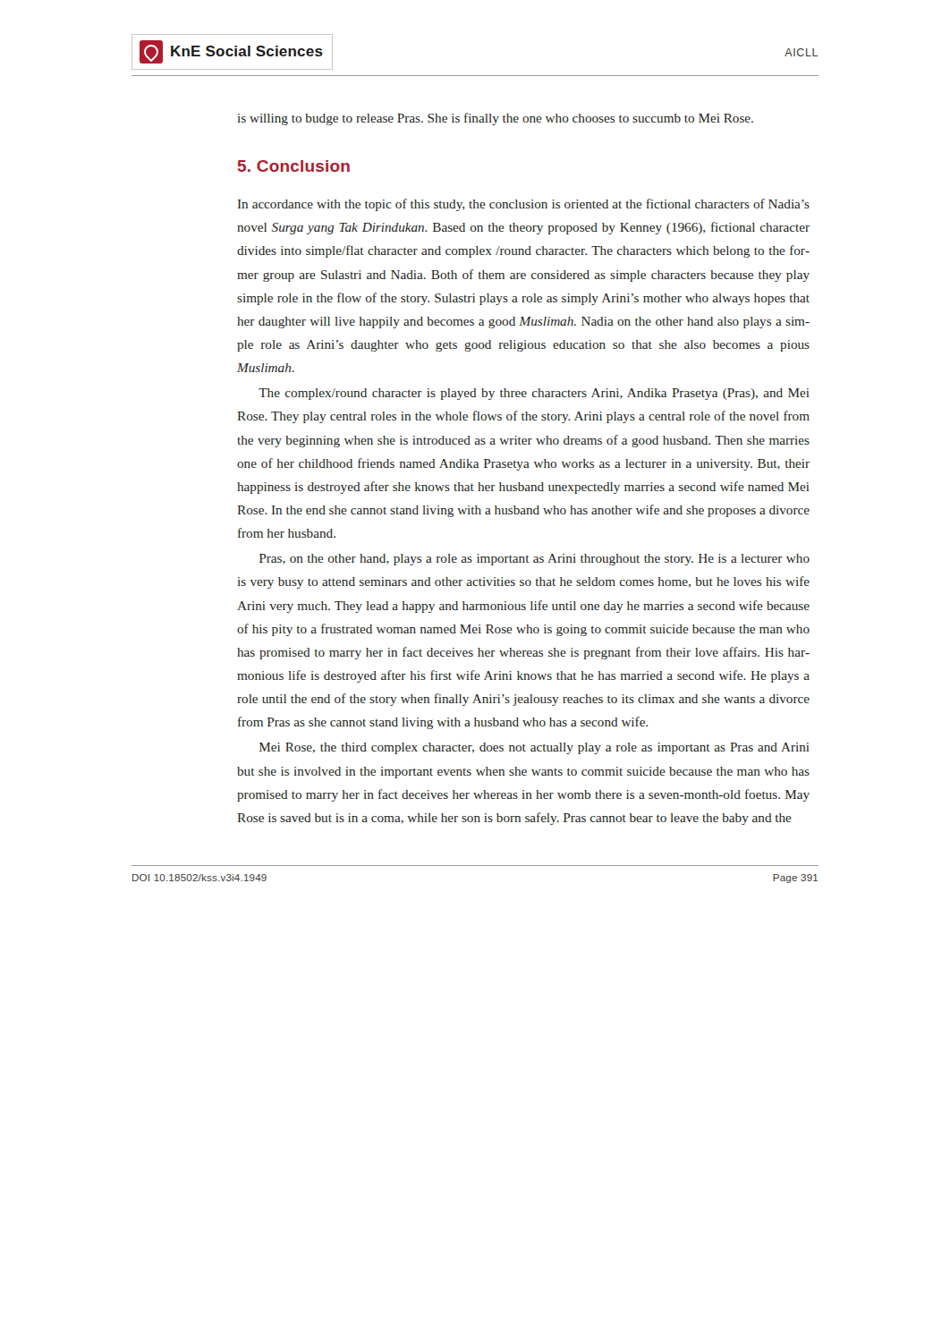KnE Social Sciences
AICLL
is willing to budge to release Pras. She is finally the one who chooses to succumb to Mei Rose.
5. Conclusion
In accordance with the topic of this study, the conclusion is oriented at the fictional characters of Nadia’s novel Surga yang Tak Dirindukan. Based on the theory proposed by Kenney (1966), fictional character divides into simple/flat character and complex /round character. The characters which belong to the former group are Sulastri and Nadia. Both of them are considered as simple characters because they play simple role in the flow of the story. Sulastri plays a role as simply Arini’s mother who always hopes that her daughter will live happily and becomes a good Muslimah. Nadia on the other hand also plays a simple role as Arini’s daughter who gets good religious education so that she also becomes a pious Muslimah.
The complex/round character is played by three characters Arini, Andika Prasetya (Pras), and Mei Rose. They play central roles in the whole flows of the story. Arini plays a central role of the novel from the very beginning when she is introduced as a writer who dreams of a good husband. Then she marries one of her childhood friends named Andika Prasetya who works as a lecturer in a university. But, their happiness is destroyed after she knows that her husband unexpectedly marries a second wife named Mei Rose. In the end she cannot stand living with a husband who has another wife and she proposes a divorce from her husband.
Pras, on the other hand, plays a role as important as Arini throughout the story. He is a lecturer who is very busy to attend seminars and other activities so that he seldom comes home, but he loves his wife Arini very much. They lead a happy and harmonious life until one day he marries a second wife because of his pity to a frustrated woman named Mei Rose who is going to commit suicide because the man who has promised to marry her in fact deceives her whereas she is pregnant from their love affairs. His harmonious life is destroyed after his first wife Arini knows that he has married a second wife. He plays a role until the end of the story when finally Aniri’s jealousy reaches to its climax and she wants a divorce from Pras as she cannot stand living with a husband who has a second wife.
Mei Rose, the third complex character, does not actually play a role as important as Pras and Arini but she is involved in the important events when she wants to commit suicide because the man who has promised to marry her in fact deceives her whereas in her womb there is a seven-month-old foetus. May Rose is saved but is in a coma, while her son is born safely. Pras cannot bear to leave the baby and the
DOI 10.18502/kss.v3i4.1949
Page 391